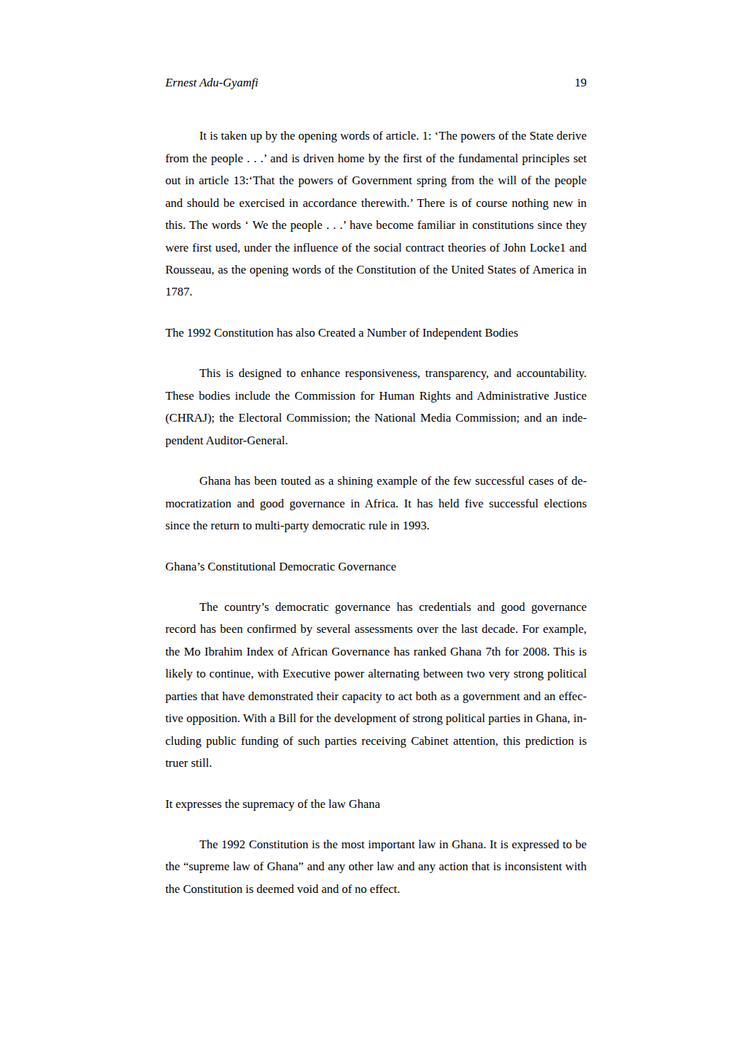Ernest Adu-Gyamfi 19
It is taken up by the opening words of article. 1: ‘The powers of the State derive from the people . . .’ and is driven home by the first of the fundamental principles set out in article 13:‘That the powers of Government spring from the will of the people and should be exercised in accordance therewith.’ There is of course nothing new in this. The words ‘ We the people . . .’ have become familiar in constitutions since they were first used, under the influence of the social contract theories of John Locke1 and Rousseau, as the opening words of the Constitution of the United States of America in 1787.
The 1992 Constitution has also Created a Number of Independent Bodies
This is designed to enhance responsiveness, transparency, and accountability. These bodies include the Commission for Human Rights and Administrative Justice (CHRAJ); the Electoral Commission; the National Media Commission; and an independent Auditor-General.
Ghana has been touted as a shining example of the few successful cases of democratization and good governance in Africa. It has held five successful elections since the return to multi-party democratic rule in 1993.
Ghana’s Constitutional Democratic Governance
The country’s democratic governance has credentials and good governance record has been confirmed by several assessments over the last decade. For example, the Mo Ibrahim Index of African Governance has ranked Ghana 7th for 2008. This is likely to continue, with Executive power alternating between two very strong political parties that have demonstrated their capacity to act both as a government and an effective opposition. With a Bill for the development of strong political parties in Ghana, including public funding of such parties receiving Cabinet attention, this prediction is truer still.
It expresses the supremacy of the law Ghana
The 1992 Constitution is the most important law in Ghana. It is expressed to be the “supreme law of Ghana” and any other law and any action that is inconsistent with the Constitution is deemed void and of no effect.